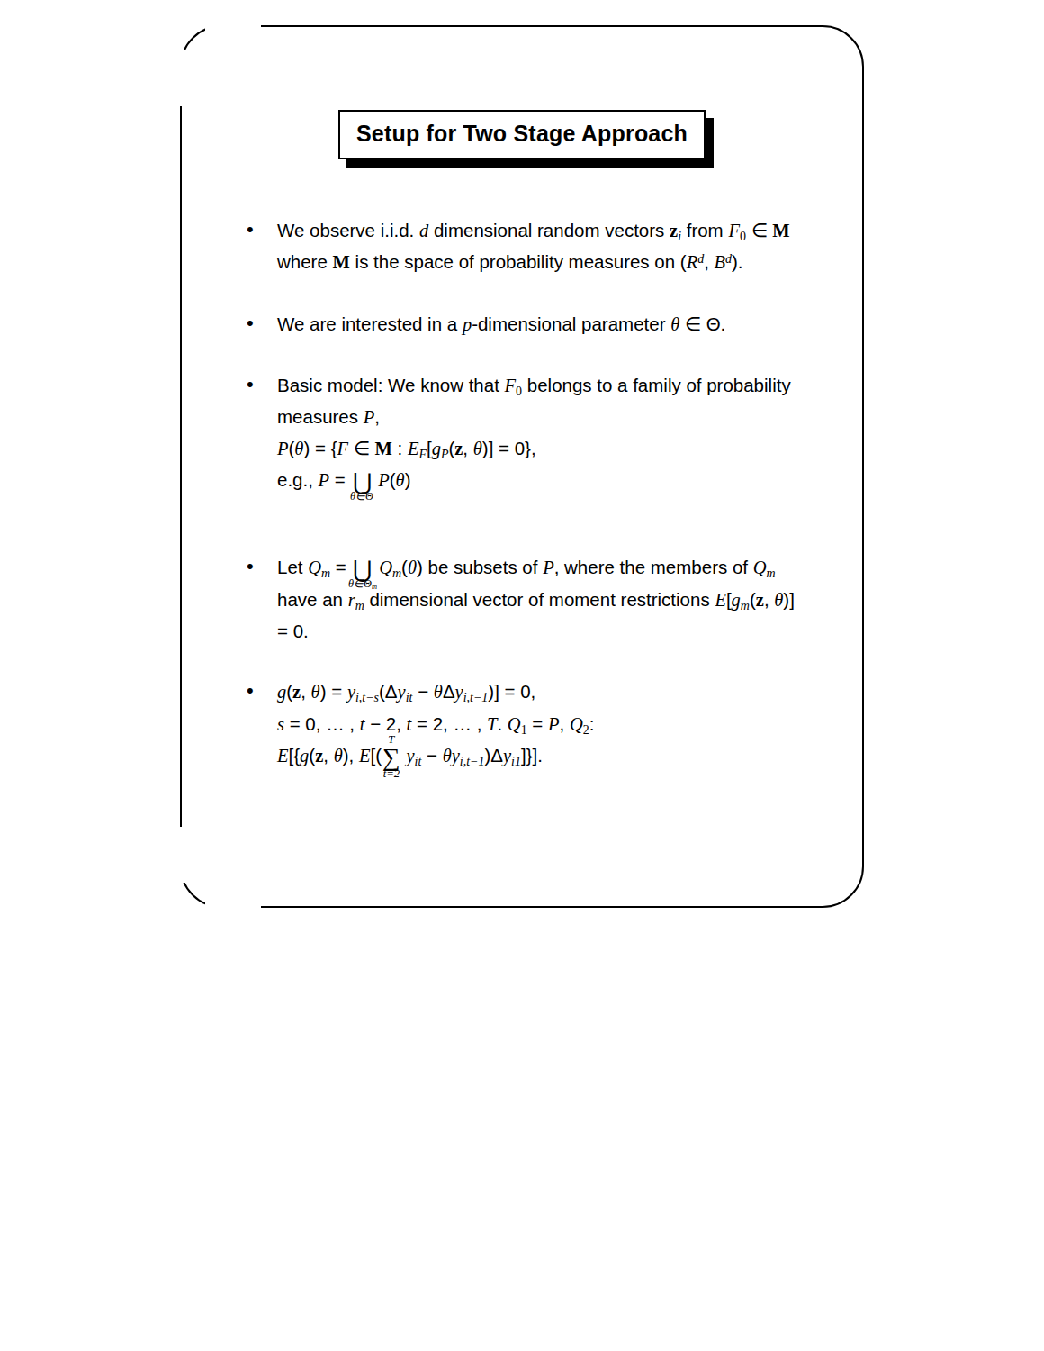Setup for Two Stage Approach
We observe i.i.d. d dimensional random vectors zi from F0 ∈ M where M is the space of probability measures on (Rd, Bd).
We are interested in a p-dimensional parameter θ ∈ Θ.
Basic model: We know that F0 belongs to a family of probability measures P, P(θ) = {F ∈ M : EF[gP(z, θ)] = 0}, e.g., P = ⋃θ∈Θ P(θ)
Let Qm = ⋃θ∈Θm Qm(θ) be subsets of P, where the members of Qm have an rm dimensional vector of moment restrictions E[gm(z, θ)] = 0.
g(z, θ) = yi,t−s(Δyit − θ Δyi,t−1)] = 0, s = 0, … , t − 2, t = 2, … , T. Q1 = P, Q2: E[{g(z, θ), E[(∑Tt=2 yit − θyi,t−1)Δyi1]}].